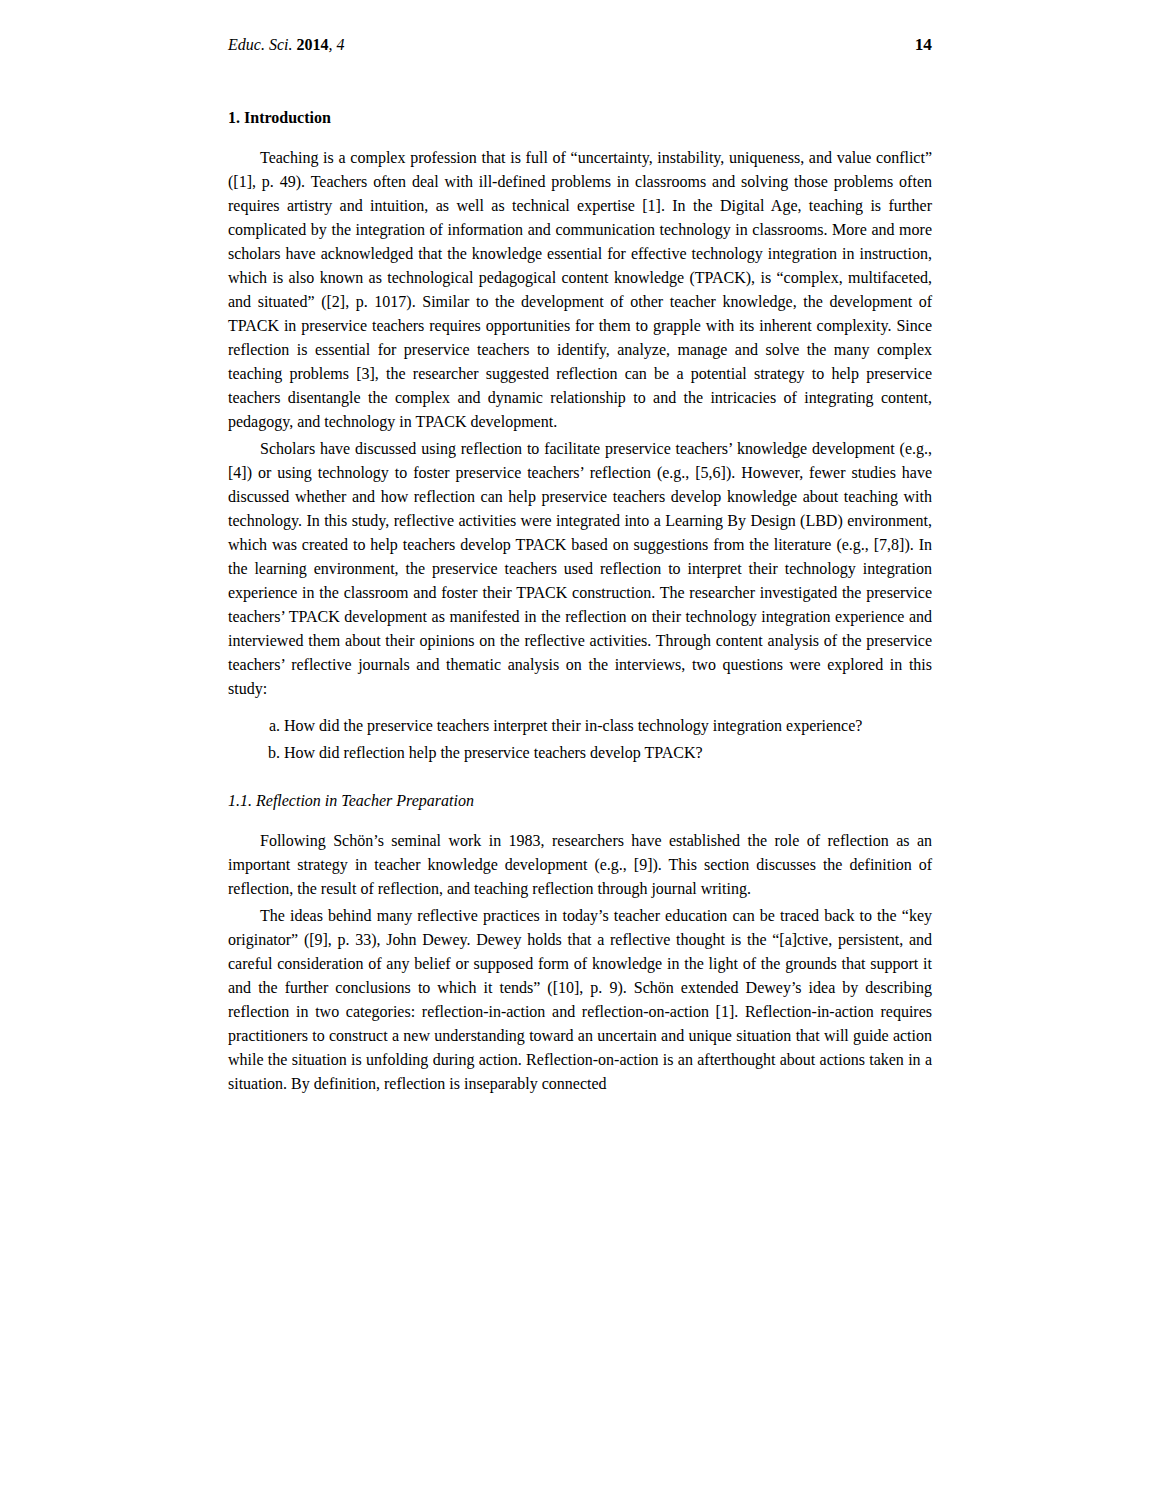Educ. Sci. 2014, 4 14
1. Introduction
Teaching is a complex profession that is full of “uncertainty, instability, uniqueness, and value conflict” ([1], p. 49). Teachers often deal with ill-defined problems in classrooms and solving those problems often requires artistry and intuition, as well as technical expertise [1]. In the Digital Age, teaching is further complicated by the integration of information and communication technology in classrooms. More and more scholars have acknowledged that the knowledge essential for effective technology integration in instruction, which is also known as technological pedagogical content knowledge (TPACK), is “complex, multifaceted, and situated” ([2], p. 1017). Similar to the development of other teacher knowledge, the development of TPACK in preservice teachers requires opportunities for them to grapple with its inherent complexity. Since reflection is essential for preservice teachers to identify, analyze, manage and solve the many complex teaching problems [3], the researcher suggested reflection can be a potential strategy to help preservice teachers disentangle the complex and dynamic relationship to and the intricacies of integrating content, pedagogy, and technology in TPACK development.
Scholars have discussed using reflection to facilitate preservice teachers’ knowledge development (e.g., [4]) or using technology to foster preservice teachers’ reflection (e.g., [5,6]). However, fewer studies have discussed whether and how reflection can help preservice teachers develop knowledge about teaching with technology. In this study, reflective activities were integrated into a Learning By Design (LBD) environment, which was created to help teachers develop TPACK based on suggestions from the literature (e.g., [7,8]). In the learning environment, the preservice teachers used reflection to interpret their technology integration experience in the classroom and foster their TPACK construction. The researcher investigated the preservice teachers’ TPACK development as manifested in the reflection on their technology integration experience and interviewed them about their opinions on the reflective activities. Through content analysis of the preservice teachers’ reflective journals and thematic analysis on the interviews, two questions were explored in this study:
How did the preservice teachers interpret their in-class technology integration experience?
How did reflection help the preservice teachers develop TPACK?
1.1. Reflection in Teacher Preparation
Following Schön’s seminal work in 1983, researchers have established the role of reflection as an important strategy in teacher knowledge development (e.g., [9]). This section discusses the definition of reflection, the result of reflection, and teaching reflection through journal writing.
The ideas behind many reflective practices in today’s teacher education can be traced back to the “key originator” ([9], p. 33), John Dewey. Dewey holds that a reflective thought is the “[a]ctive, persistent, and careful consideration of any belief or supposed form of knowledge in the light of the grounds that support it and the further conclusions to which it tends” ([10], p. 9). Schön extended Dewey’s idea by describing reflection in two categories: reflection-in-action and reflection-on-action [1]. Reflection-in-action requires practitioners to construct a new understanding toward an uncertain and unique situation that will guide action while the situation is unfolding during action. Reflection-on-action is an afterthought about actions taken in a situation. By definition, reflection is inseparably connected